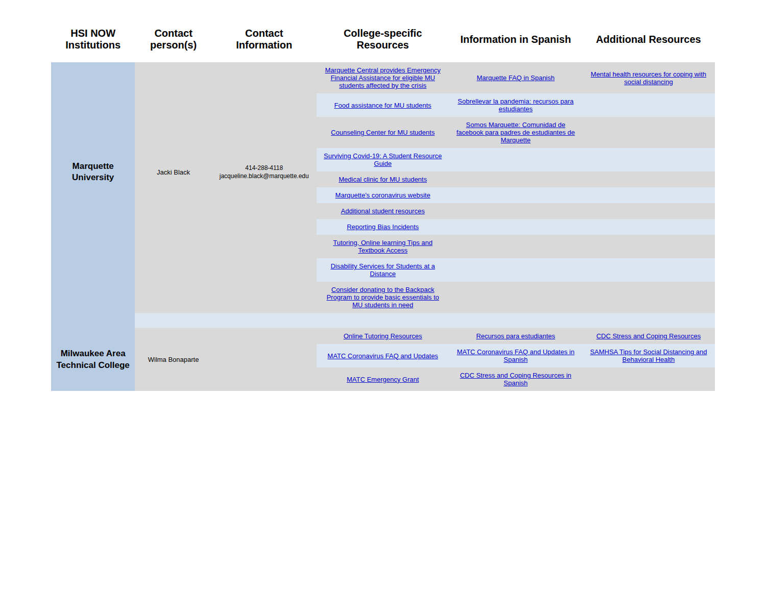| HSI NOW Institutions | Contact person(s) | Contact Information | College-specific Resources | Information in Spanish | Additional Resources |
| --- | --- | --- | --- | --- | --- |
| Marquette University | Jacki Black | 414-288-4118 jacqueline.black@marquette.edu | Marquette Central provides Emergency Financial Assistance for eligible MU students affected by the crisis | Marquette FAQ in Spanish | Mental health resources for coping with social distancing |
| Food assistance for MU students | Sobrellevar la pandemia: recursos para estudiantes | |
| Counseling Center for MU students | Somos Marquette: Comunidad de facebook para padres de estudiantes de Marquette | |
| Surviving Covid-19: A Student Resource Guide | | |
| Medical clinic for MU students | | |
| Marquette's coronavirus website | | |
| Additional student resources | | |
| Reporting Bias Incidents | | |
| Tutoring, Online learning Tips and Textbook Access | | |
| Disability Services for Students at a Distance | | |
| | | | Consider donating to the Backpack Program to provide basic essentials to MU students in need | | |
| Milwaukee Area Technical College | Wilma Bonaparte | | Online Tutoring Resources | Recursos para estudiantes | CDC Stress and Coping Resources |
| MATC Coronavirus FAQ and Updates | MATC Coronavirus FAQ and Updates in Spanish | SAMHSA Tips for Social Distancing and Behavioral Health |
| MATC Emergency Grant | CDC Stress and Coping Resources in Spanish | |